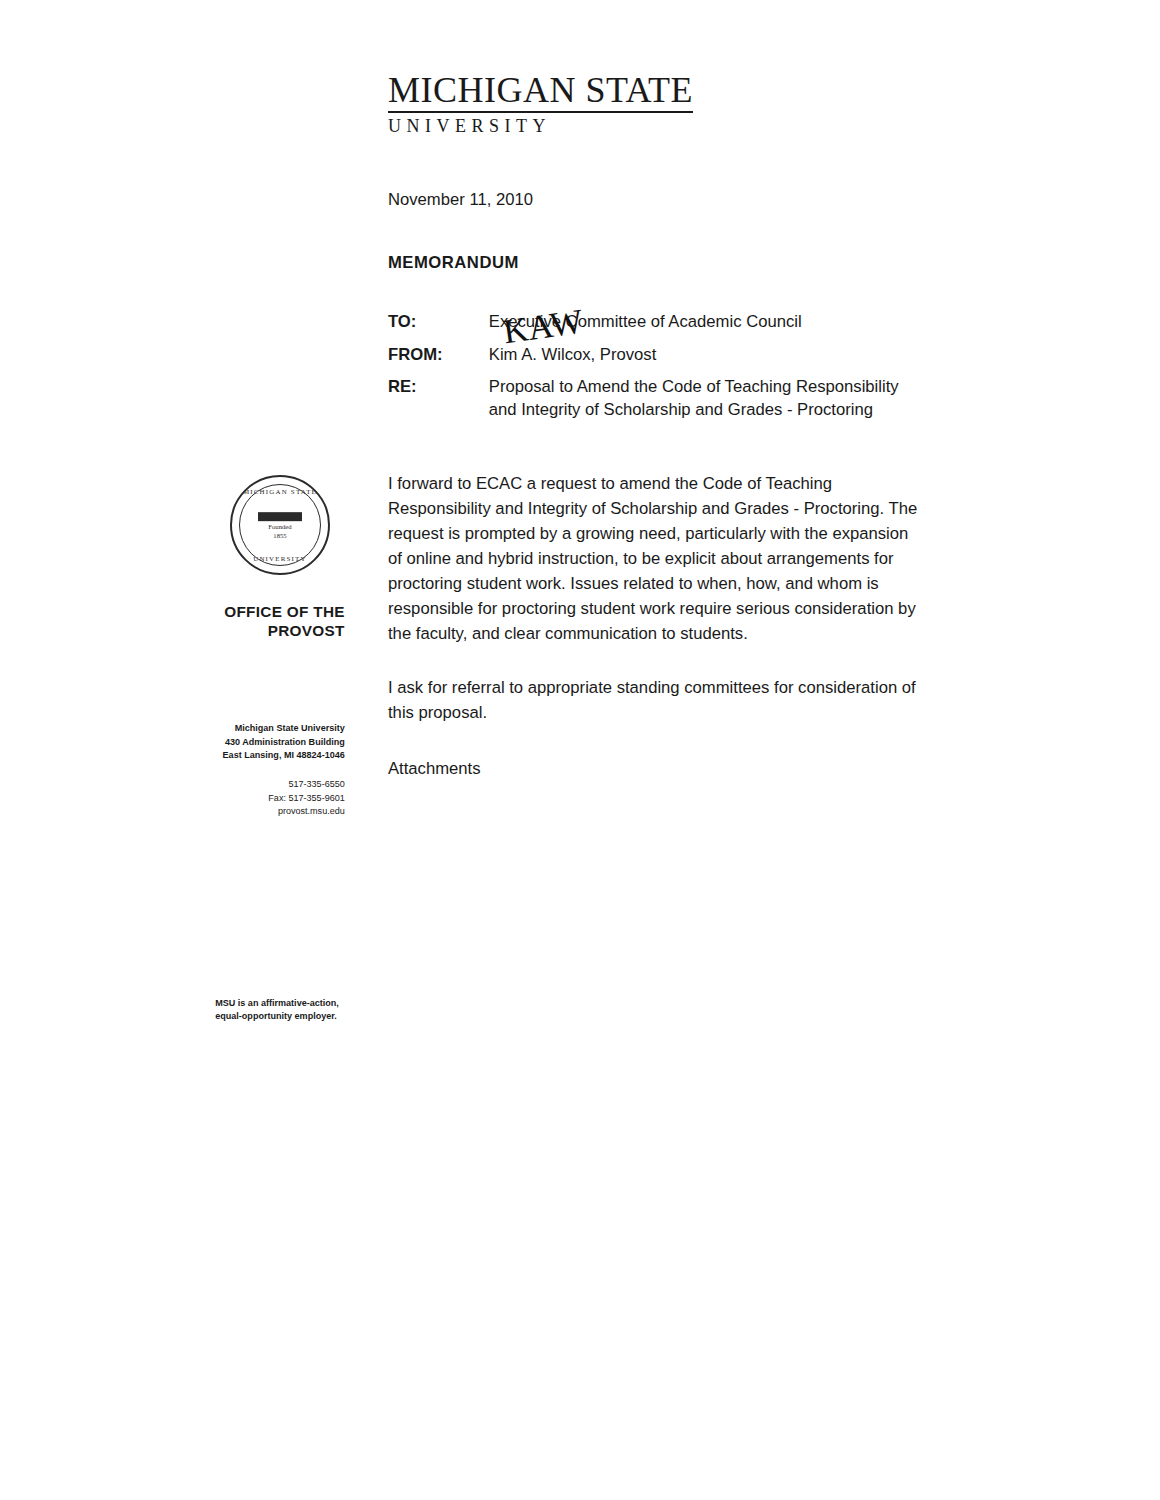MICHIGAN STATE
UNIVERSITY
MICHIGAN STATE
Founded
1855
UNIVERSITY
OFFICE OF THE
PROVOST
Michigan State University
430 Administration Building
East Lansing, MI 48824-1046
517-335-6550
Fax: 517-355-9601
provost.msu.edu
November 11, 2010
MEMORANDUM
| TO: | Executive Committee of Academic Council |
| FROM: | Kim A. Wilcox, Provost KAW |
| RE: | Proposal to Amend the Code of Teaching Responsibility and Integrity of Scholarship and Grades - Proctoring |
I forward to ECAC a request to amend the Code of Teaching Responsibility and Integrity of Scholarship and Grades - Proctoring. The request is prompted by a growing need, particularly with the expansion of online and hybrid instruction, to be explicit about arrangements for proctoring student work. Issues related to when, how, and whom is responsible for proctoring student work require serious consideration by the faculty, and clear communication to students.
I ask for referral to appropriate standing committees for consideration of this proposal.
Attachments
MSU is an affirmative-action,
equal-opportunity employer.